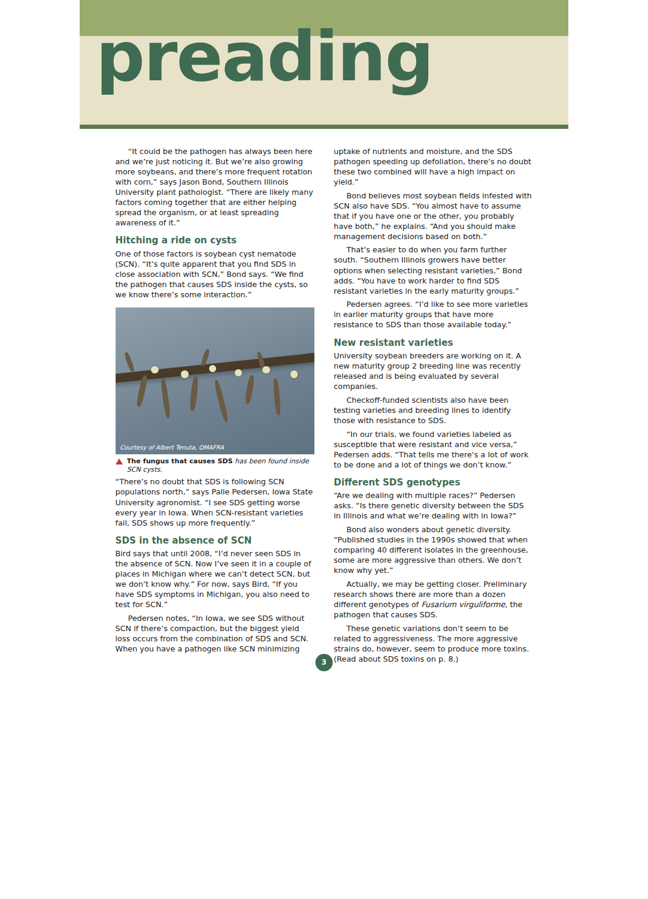preading
“It could be the pathogen has always been here and we’re just noticing it. But we’re also growing more soybeans, and there’s more frequent rotation with corn,” says Jason Bond, Southern Illinois University plant pathologist. “There are likely many factors coming together that are either helping spread the organism, or at least spreading awareness of it.”
Hitching a ride on cysts
One of those factors is soybean cyst nematode (SCN). “It’s quite apparent that you find SDS in close association with SCN,” Bond says. “We find the pathogen that causes SDS inside the cysts, so we know there’s some interaction.”
Courtesy of Albert Tenuta, OMAFRA
The fungus that causes SDS has been found inside SCN cysts.
“There’s no doubt that SDS is following SCN populations north,” says Palle Pedersen, Iowa State University agronomist. “I see SDS getting worse every year in Iowa. When SCN-resistant varieties fail, SDS shows up more frequently.”
SDS in the absence of SCN
Bird says that until 2008, “I’d never seen SDS in the absence of SCN. Now I’ve seen it in a couple of places in Michigan where we can’t detect SCN, but we don’t know why.” For now, says Bird, “If you have SDS symptoms in Michigan, you also need to test for SCN.”
Pedersen notes, “In Iowa, we see SDS without SCN if there’s compaction, but the biggest yield loss occurs from the combination of SDS and SCN. When you have a pathogen like SCN minimizing uptake of nutrients and moisture, and the SDS pathogen speeding up defoliation, there’s no doubt these two combined will have a high impact on yield.”
Bond believes most soybean fields infested with SCN also have SDS. “You almost have to assume that if you have one or the other, you probably have both,” he explains. “And you should make management decisions based on both.”
That’s easier to do when you farm further south. “Southern Illinois growers have better options when selecting resistant varieties,” Bond adds. “You have to work harder to find SDS resistant varieties in the early maturity groups.”
Pedersen agrees. “I’d like to see more varieties in earlier maturity groups that have more resistance to SDS than those available today.”
New resistant varieties
University soybean breeders are working on it. A new maturity group 2 breeding line was recently released and is being evaluated by several companies.
Checkoff-funded scientists also have been testing varieties and breeding lines to identify those with resistance to SDS.
“In our trials, we found varieties labeled as susceptible that were resistant and vice versa,” Pedersen adds. “That tells me there’s a lot of work to be done and a lot of things we don’t know.”
Different SDS genotypes
“Are we dealing with multiple races?” Pedersen asks. “Is there genetic diversity between the SDS in Illinois and what we’re dealing with in Iowa?”
Bond also wonders about genetic diversity. “Published studies in the 1990s showed that when comparing 40 different isolates in the greenhouse, some are more aggressive than others. We don’t know why yet.”
Actually, we may be getting closer. Preliminary research shows there are more than a dozen different genotypes of Fusarium virguliforme, the pathogen that causes SDS.
These genetic variations don’t seem to be related to aggressiveness. The more aggressive strains do, however, seem to produce more toxins. (Read about SDS toxins on p. 8.)
3